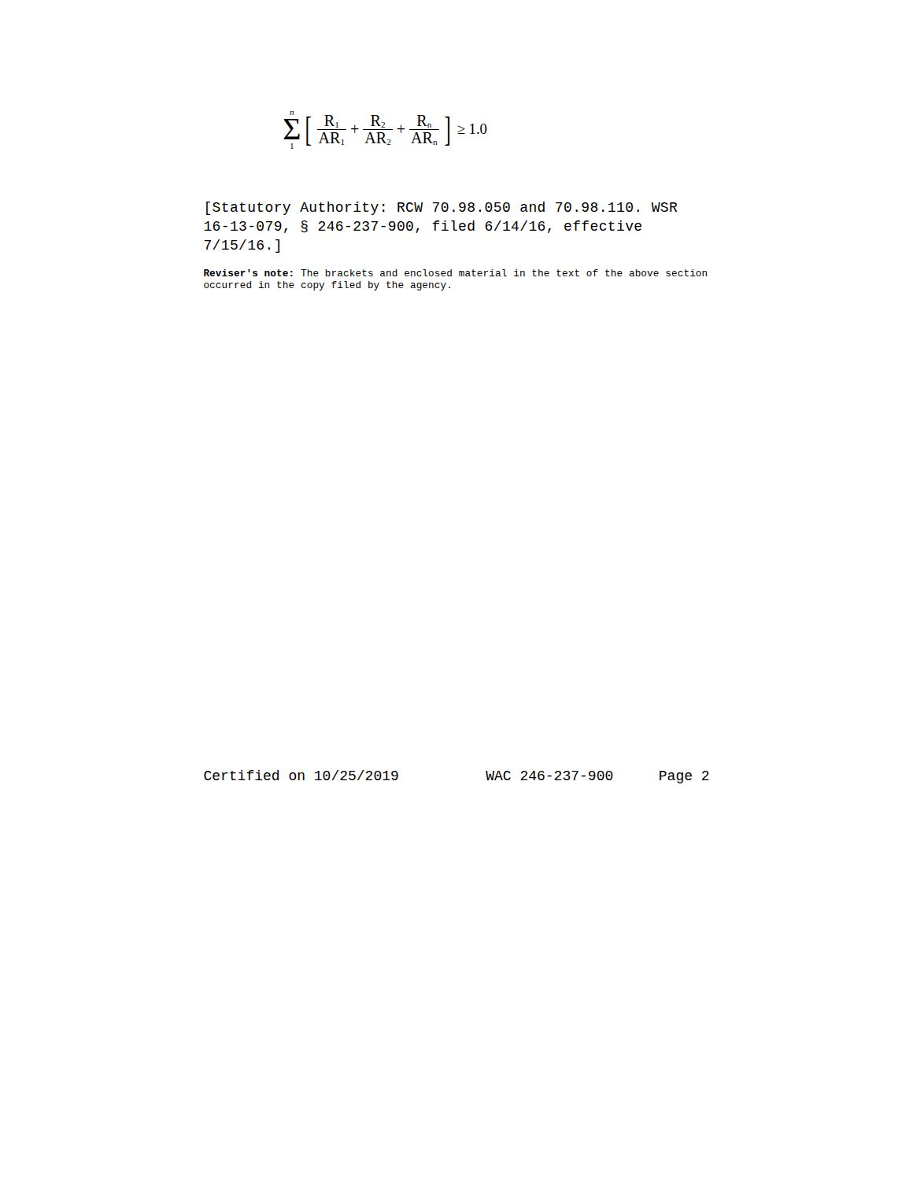n Σ 1 [ R1 AR1 + R2 AR2 + Rn ARn ] ≥ 1.0
[Statutory Authority: RCW 70.98.050 and 70.98.110. WSR 16-13-079, § 246-237-900, filed 6/14/16, effective 7/15/16.]
Reviser's note: The brackets and enclosed material in the text of the above section occurred in the copy filed by the agency.
Certified on 10/25/2019 WAC 246-237-900 Page 2